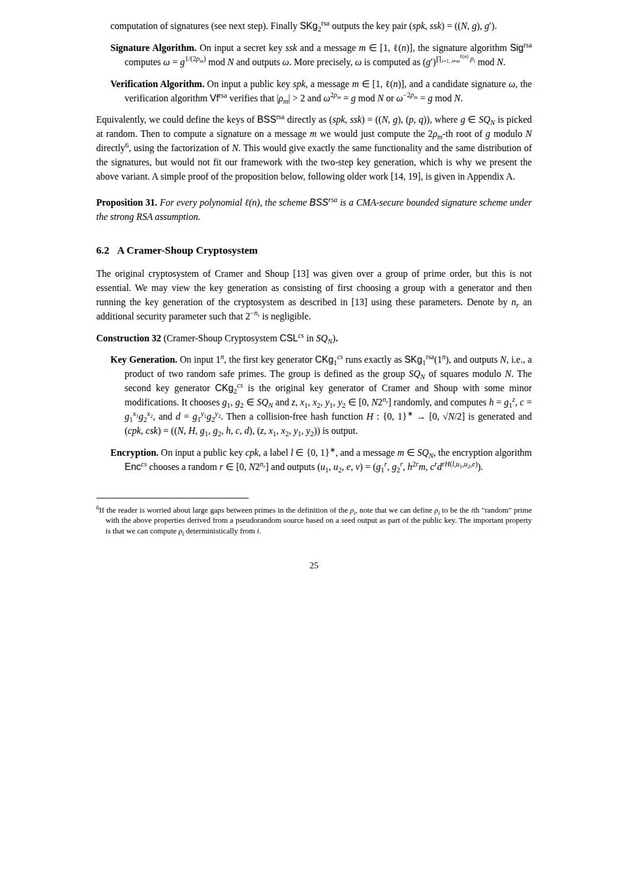computation of signatures (see next step). Finally SKg2rsa outputs the key pair (spk, ssk) = ((N, g), g′).
Signature Algorithm. On input a secret key ssk and a message m ∈ [1, ℓ(n)], the signature algorithm Sigrsa computes ω = g1/(2ρm) mod N and outputs ω. More precisely, ω is computed as (g′)∏i=1, i≠mℓ(n) ρi mod N.
Verification Algorithm. On input a public key spk, a message m ∈ [1, ℓ(n)], and a candidate signature ω, the verification algorithm Vfrsa verifies that |ρm| > 2 and ω2ρm = g mod N or ω−2ρm = g mod N.
Equivalently, we could define the keys of BSSrsa directly as (spk, ssk) = ((N, g), (p, q)), where g ∈ SQN is picked at random. Then to compute a signature on a message m we would just compute the 2ρm-th root of g modulo N directly6, using the factorization of N. This would give exactly the same functionality and the same distribution of the signatures, but would not fit our framework with the two-step key generation, which is why we present the above variant. A simple proof of the proposition below, following older work [14, 19], is given in Appendix A.
Proposition 31. For every polynomial ℓ(n), the scheme BSSrsa is a CMA-secure bounded signature scheme under the strong RSA assumption.
6.2 A Cramer-Shoup Cryptosystem
The original cryptosystem of Cramer and Shoup [13] was given over a group of prime order, but this is not essential. We may view the key generation as consisting of first choosing a group with a generator and then running the key generation of the cryptosystem as described in [13] using these parameters. Denote by nr an additional security parameter such that 2−nr is negligible.
Construction 32 (Cramer-Shoup Cryptosystem CSLcs in SQN).
Key Generation. On input 1n, the first key generator CKg1cs runs exactly as SKg1rsa(1n), and outputs N, i.e., a product of two random safe primes. The group is defined as the group SQN of squares modulo N. The second key generator CKg2cs is the original key generator of Cramer and Shoup with some minor modifications. It chooses g1, g2 ∈ SQN and z, x1, x2, y1, y2 ∈ [0, N2nr] randomly, and computes h = g1z, c = g1x1g2x2, and d = g1y1g2y2. Then a collision-free hash function H : {0, 1}∗ → [0, √N/2] is generated and (cpk, csk) = ((N, H, g1, g2, h, c, d), (z, x1, x2, y1, y2)) is output.
Encryption. On input a public key cpk, a label l ∈ {0, 1}∗, and a message m ∈ SQN, the encryption algorithm Enccs chooses a random r ∈ [0, N2nr] and outputs (u1, u2, e, v) = (g1r, g2r, h2rm, crdrH(l,u1,u2,e)).
6If the reader is worried about large gaps between primes in the definition of the ρi, note that we can define ρi to be the ith "random" prime with the above properties derived from a pseudorandom source based on a seed output as part of the public key. The important property is that we can compute ρi deterministically from i.
25